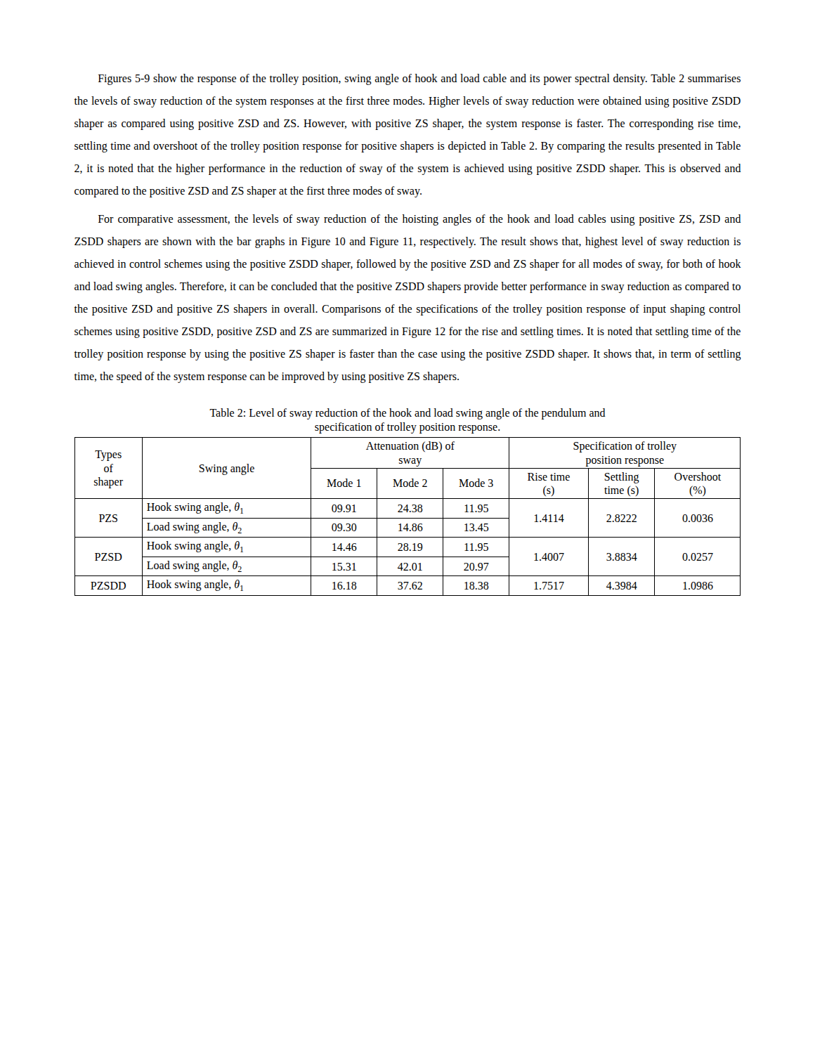Figures 5-9 show the response of the trolley position, swing angle of hook and load cable and its power spectral density. Table 2 summarises the levels of sway reduction of the system responses at the first three modes. Higher levels of sway reduction were obtained using positive ZSDD shaper as compared using positive ZSD and ZS. However, with positive ZS shaper, the system response is faster. The corresponding rise time, settling time and overshoot of the trolley position response for positive shapers is depicted in Table 2. By comparing the results presented in Table 2, it is noted that the higher performance in the reduction of sway of the system is achieved using positive ZSDD shaper. This is observed and compared to the positive ZSD and ZS shaper at the first three modes of sway.
For comparative assessment, the levels of sway reduction of the hoisting angles of the hook and load cables using positive ZS, ZSD and ZSDD shapers are shown with the bar graphs in Figure 10 and Figure 11, respectively. The result shows that, highest level of sway reduction is achieved in control schemes using the positive ZSDD shaper, followed by the positive ZSD and ZS shaper for all modes of sway, for both of hook and load swing angles. Therefore, it can be concluded that the positive ZSDD shapers provide better performance in sway reduction as compared to the positive ZSD and positive ZS shapers in overall. Comparisons of the specifications of the trolley position response of input shaping control schemes using positive ZSDD, positive ZSD and ZS are summarized in Figure 12 for the rise and settling times. It is noted that settling time of the trolley position response by using the positive ZS shaper is faster than the case using the positive ZSDD shaper. It shows that, in term of settling time, the speed of the system response can be improved by using positive ZS shapers.
Table 2: Level of sway reduction of the hook and load swing angle of the pendulum and
specification of trolley position response.
| Types of shaper | Swing angle | Attenuation (dB) of sway | Specification of trolley position response |
| Mode 1 | Mode 2 | Mode 3 | Rise time (s) | Settling time (s) | Overshoot (%) |
| PZS | Hook swing angle, θ 1 | 09.91 | 24.38 | 11.95 | 1.4114 | 2.8222 | 0.0036 |
| Load swing angle, θ 2 | 09.30 | 14.86 | 13.45 |
| PZSD | Hook swing angle, θ 1 | 14.46 | 28.19 | 11.95 | 1.4007 | 3.8834 | 0.0257 |
| Load swing angle, θ 2 | 15.31 | 42.01 | 20.97 |
| PZSDD | Hook swing angle, θ 1 | 16.18 | 37.62 | 18.38 | 1.7517 | 4.3984 | 1.0986 |